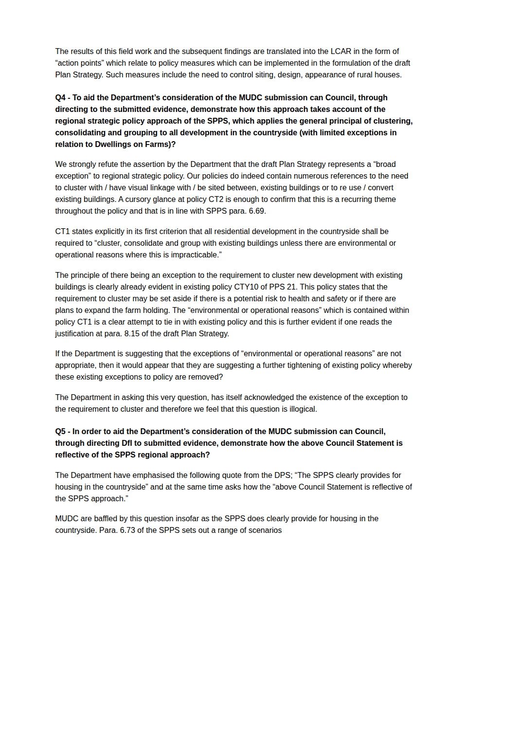The results of this field work and the subsequent findings are translated into the LCAR in the form of “action points” which relate to policy measures which can be implemented in the formulation of the draft Plan Strategy. Such measures include the need to control siting, design, appearance of rural houses.
Q4 - To aid the Department’s consideration of the MUDC submission can Council, through directing to the submitted evidence, demonstrate how this approach takes account of the regional strategic policy approach of the SPPS, which applies the general principal of clustering, consolidating and grouping to all development in the countryside (with limited exceptions in relation to Dwellings on Farms)?
We strongly refute the assertion by the Department that the draft Plan Strategy represents a “broad exception” to regional strategic policy. Our policies do indeed contain numerous references to the need to cluster with / have visual linkage with / be sited between, existing buildings or to re use / convert existing buildings. A cursory glance at policy CT2 is enough to confirm that this is a recurring theme throughout the policy and that is in line with SPPS para. 6.69.
CT1 states explicitly in its first criterion that all residential development in the countryside shall be required to “cluster, consolidate and group with existing buildings unless there are environmental or operational reasons where this is impracticable.”
The principle of there being an exception to the requirement to cluster new development with existing buildings is clearly already evident in existing policy CTY10 of PPS 21. This policy states that the requirement to cluster may be set aside if there is a potential risk to health and safety or if there are plans to expand the farm holding. The “environmental or operational reasons” which is contained within policy CT1 is a clear attempt to tie in with existing policy and this is further evident if one reads the justification at para. 8.15 of the draft Plan Strategy.
If the Department is suggesting that the exceptions of “environmental or operational reasons” are not appropriate, then it would appear that they are suggesting a further tightening of existing policy whereby these existing exceptions to policy are removed?
The Department in asking this very question, has itself acknowledged the existence of the exception to the requirement to cluster and therefore we feel that this question is illogical.
Q5 - In order to aid the Department’s consideration of the MUDC submission can Council, through directing DfI to submitted evidence, demonstrate how the above Council Statement is reflective of the SPPS regional approach?
The Department have emphasised the following quote from the DPS; “The SPPS clearly provides for housing in the countryside” and at the same time asks how the “above Council Statement is reflective of the SPPS approach.”
MUDC are baffled by this question insofar as the SPPS does clearly provide for housing in the countryside. Para. 6.73 of the SPPS sets out a range of scenarios